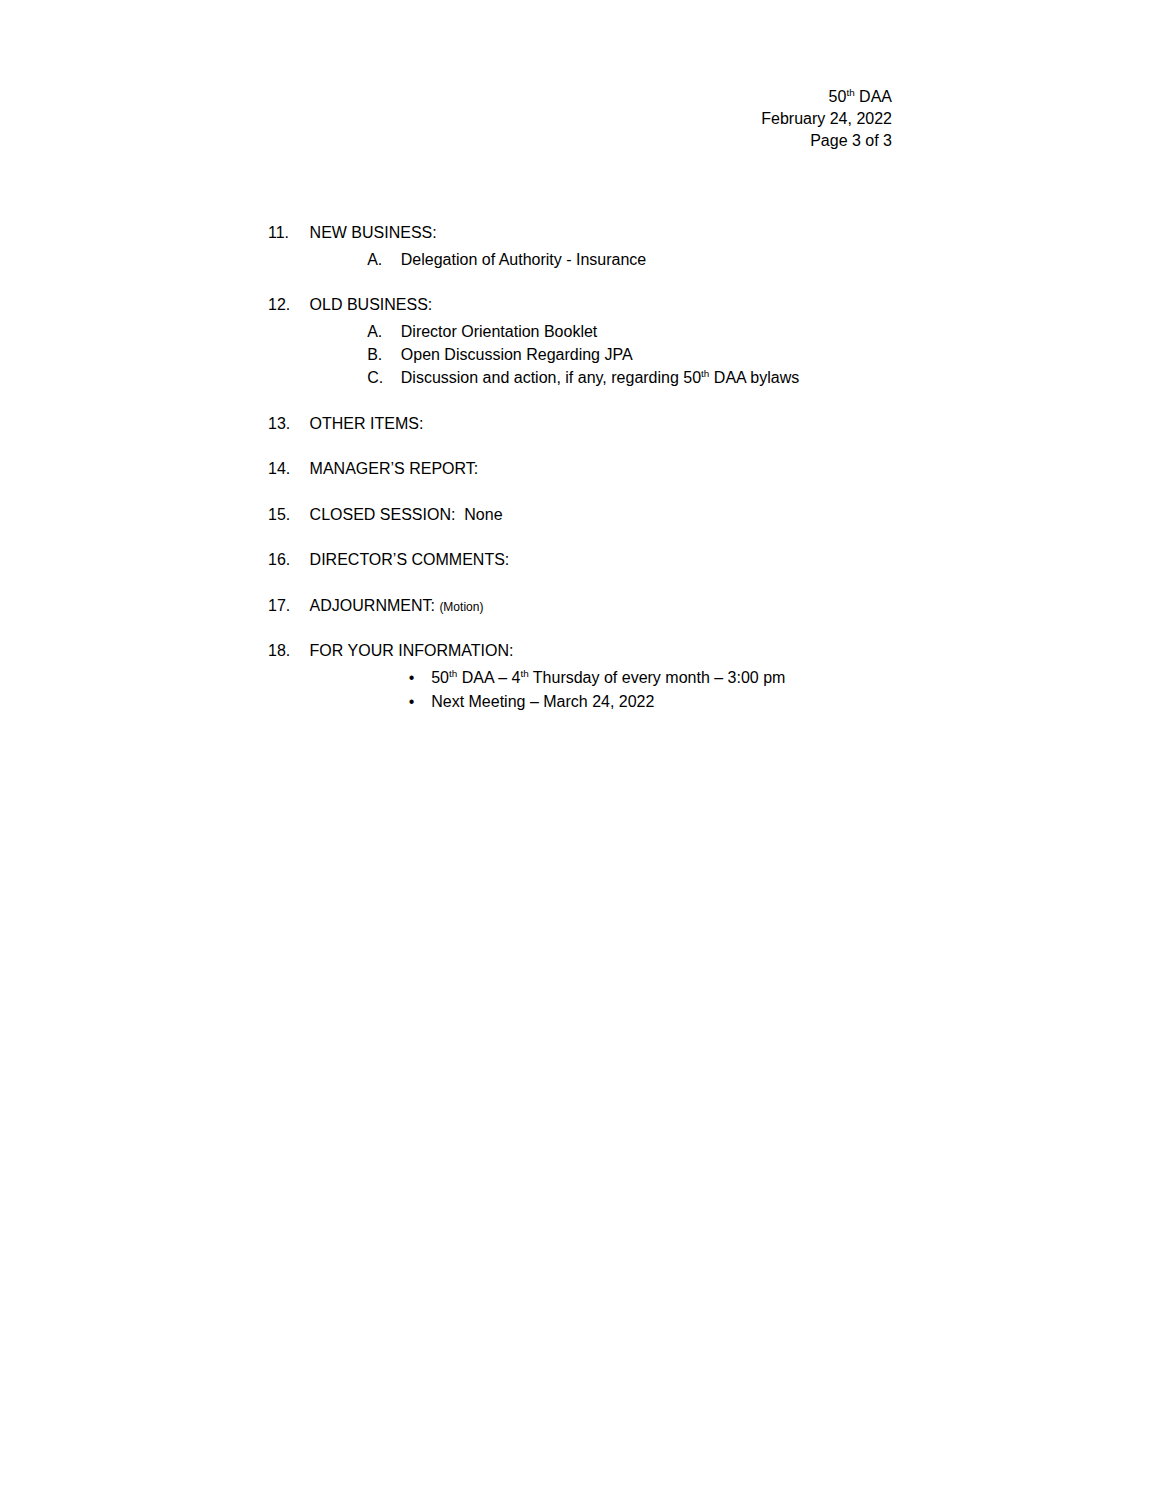50th DAA
February 24, 2022
Page 3 of 3
11. NEW BUSINESS:
A. Delegation of Authority - Insurance
12. OLD BUSINESS:
A. Director Orientation Booklet
B. Open Discussion Regarding JPA
C. Discussion and action, if any, regarding 50th DAA bylaws
13. OTHER ITEMS:
14. MANAGER’S REPORT:
15. CLOSED SESSION: None
16. DIRECTOR’S COMMENTS:
17. ADJOURNMENT: (Motion)
18. FOR YOUR INFORMATION:
50th DAA – 4th Thursday of every month – 3:00 pm
Next Meeting – March 24, 2022